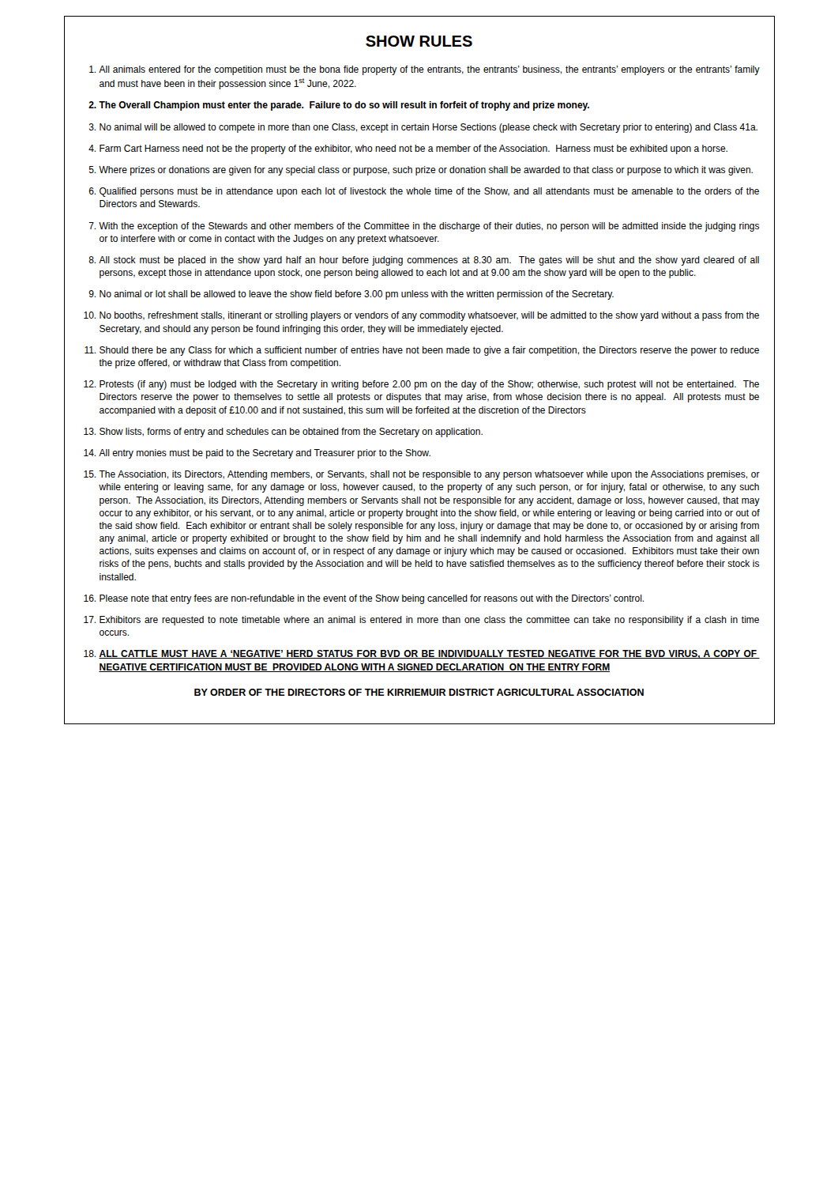SHOW RULES
All animals entered for the competition must be the bona fide property of the entrants, the entrants’ business, the entrants’ employers or the entrants’ family and must have been in their possession since 1st June, 2022.
The Overall Champion must enter the parade. Failure to do so will result in forfeit of trophy and prize money.
No animal will be allowed to compete in more than one Class, except in certain Horse Sections (please check with Secretary prior to entering) and Class 41a.
Farm Cart Harness need not be the property of the exhibitor, who need not be a member of the Association. Harness must be exhibited upon a horse.
Where prizes or donations are given for any special class or purpose, such prize or donation shall be awarded to that class or purpose to which it was given.
Qualified persons must be in attendance upon each lot of livestock the whole time of the Show, and all attendants must be amenable to the orders of the Directors and Stewards.
With the exception of the Stewards and other members of the Committee in the discharge of their duties, no person will be admitted inside the judging rings or to interfere with or come in contact with the Judges on any pretext whatsoever.
All stock must be placed in the show yard half an hour before judging commences at 8.30 am. The gates will be shut and the show yard cleared of all persons, except those in attendance upon stock, one person being allowed to each lot and at 9.00 am the show yard will be open to the public.
No animal or lot shall be allowed to leave the show field before 3.00 pm unless with the written permission of the Secretary.
No booths, refreshment stalls, itinerant or strolling players or vendors of any commodity whatsoever, will be admitted to the show yard without a pass from the Secretary, and should any person be found infringing this order, they will be immediately ejected.
Should there be any Class for which a sufficient number of entries have not been made to give a fair competition, the Directors reserve the power to reduce the prize offered, or withdraw that Class from competition.
Protests (if any) must be lodged with the Secretary in writing before 2.00 pm on the day of the Show; otherwise, such protest will not be entertained. The Directors reserve the power to themselves to settle all protests or disputes that may arise, from whose decision there is no appeal. All protests must be accompanied with a deposit of £10.00 and if not sustained, this sum will be forfeited at the discretion of the Directors
Show lists, forms of entry and schedules can be obtained from the Secretary on application.
All entry monies must be paid to the Secretary and Treasurer prior to the Show.
The Association, its Directors, Attending members, or Servants, shall not be responsible to any person whatsoever while upon the Associations premises, or while entering or leaving same, for any damage or loss, however caused, to the property of any such person, or for injury, fatal or otherwise, to any such person. The Association, its Directors, Attending members or Servants shall not be responsible for any accident, damage or loss, however caused, that may occur to any exhibitor, or his servant, or to any animal, article or property brought into the show field, or while entering or leaving or being carried into or out of the said show field. Each exhibitor or entrant shall be solely responsible for any loss, injury or damage that may be done to, or occasioned by or arising from any animal, article or property exhibited or brought to the show field by him and he shall indemnify and hold harmless the Association from and against all actions, suits expenses and claims on account of, or in respect of any damage or injury which may be caused or occasioned. Exhibitors must take their own risks of the pens, buchts and stalls provided by the Association and will be held to have satisfied themselves as to the sufficiency thereof before their stock is installed.
Please note that entry fees are non-refundable in the event of the Show being cancelled for reasons out with the Directors’ control.
Exhibitors are requested to note timetable where an animal is entered in more than one class the committee can take no responsibility if a clash in time occurs.
ALL CATTLE MUST HAVE A ‘NEGATIVE’ HERD STATUS FOR BVD OR BE INDIVIDUALLY TESTED NEGATIVE FOR THE BVD VIRUS, A COPY OF NEGATIVE CERTIFICATION MUST BE PROVIDED ALONG WITH A SIGNED DECLARATION ON THE ENTRY FORM
BY ORDER OF THE DIRECTORS OF THE KIRRIEMUIR DISTRICT AGRICULTURAL ASSOCIATION